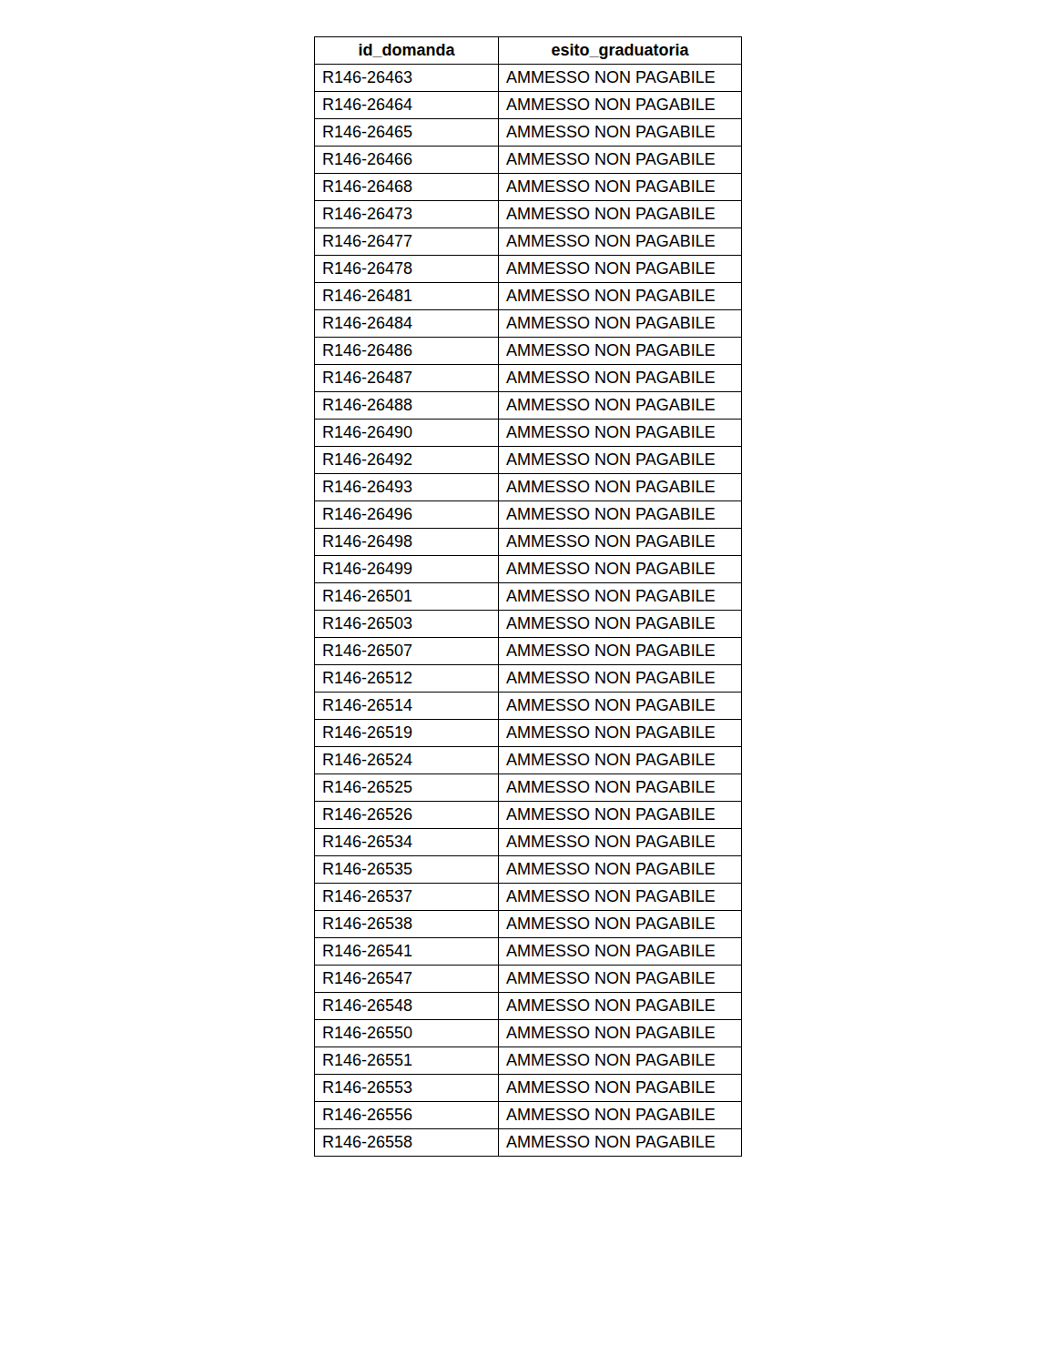| id_domanda | esito_graduatoria |
| --- | --- |
| R146-26463 | AMMESSO NON PAGABILE |
| R146-26464 | AMMESSO NON PAGABILE |
| R146-26465 | AMMESSO NON PAGABILE |
| R146-26466 | AMMESSO NON PAGABILE |
| R146-26468 | AMMESSO NON PAGABILE |
| R146-26473 | AMMESSO NON PAGABILE |
| R146-26477 | AMMESSO NON PAGABILE |
| R146-26478 | AMMESSO NON PAGABILE |
| R146-26481 | AMMESSO NON PAGABILE |
| R146-26484 | AMMESSO NON PAGABILE |
| R146-26486 | AMMESSO NON PAGABILE |
| R146-26487 | AMMESSO NON PAGABILE |
| R146-26488 | AMMESSO NON PAGABILE |
| R146-26490 | AMMESSO NON PAGABILE |
| R146-26492 | AMMESSO NON PAGABILE |
| R146-26493 | AMMESSO NON PAGABILE |
| R146-26496 | AMMESSO NON PAGABILE |
| R146-26498 | AMMESSO NON PAGABILE |
| R146-26499 | AMMESSO NON PAGABILE |
| R146-26501 | AMMESSO NON PAGABILE |
| R146-26503 | AMMESSO NON PAGABILE |
| R146-26507 | AMMESSO NON PAGABILE |
| R146-26512 | AMMESSO NON PAGABILE |
| R146-26514 | AMMESSO NON PAGABILE |
| R146-26519 | AMMESSO NON PAGABILE |
| R146-26524 | AMMESSO NON PAGABILE |
| R146-26525 | AMMESSO NON PAGABILE |
| R146-26526 | AMMESSO NON PAGABILE |
| R146-26534 | AMMESSO NON PAGABILE |
| R146-26535 | AMMESSO NON PAGABILE |
| R146-26537 | AMMESSO NON PAGABILE |
| R146-26538 | AMMESSO NON PAGABILE |
| R146-26541 | AMMESSO NON PAGABILE |
| R146-26547 | AMMESSO NON PAGABILE |
| R146-26548 | AMMESSO NON PAGABILE |
| R146-26550 | AMMESSO NON PAGABILE |
| R146-26551 | AMMESSO NON PAGABILE |
| R146-26553 | AMMESSO NON PAGABILE |
| R146-26556 | AMMESSO NON PAGABILE |
| R146-26558 | AMMESSO NON PAGABILE |